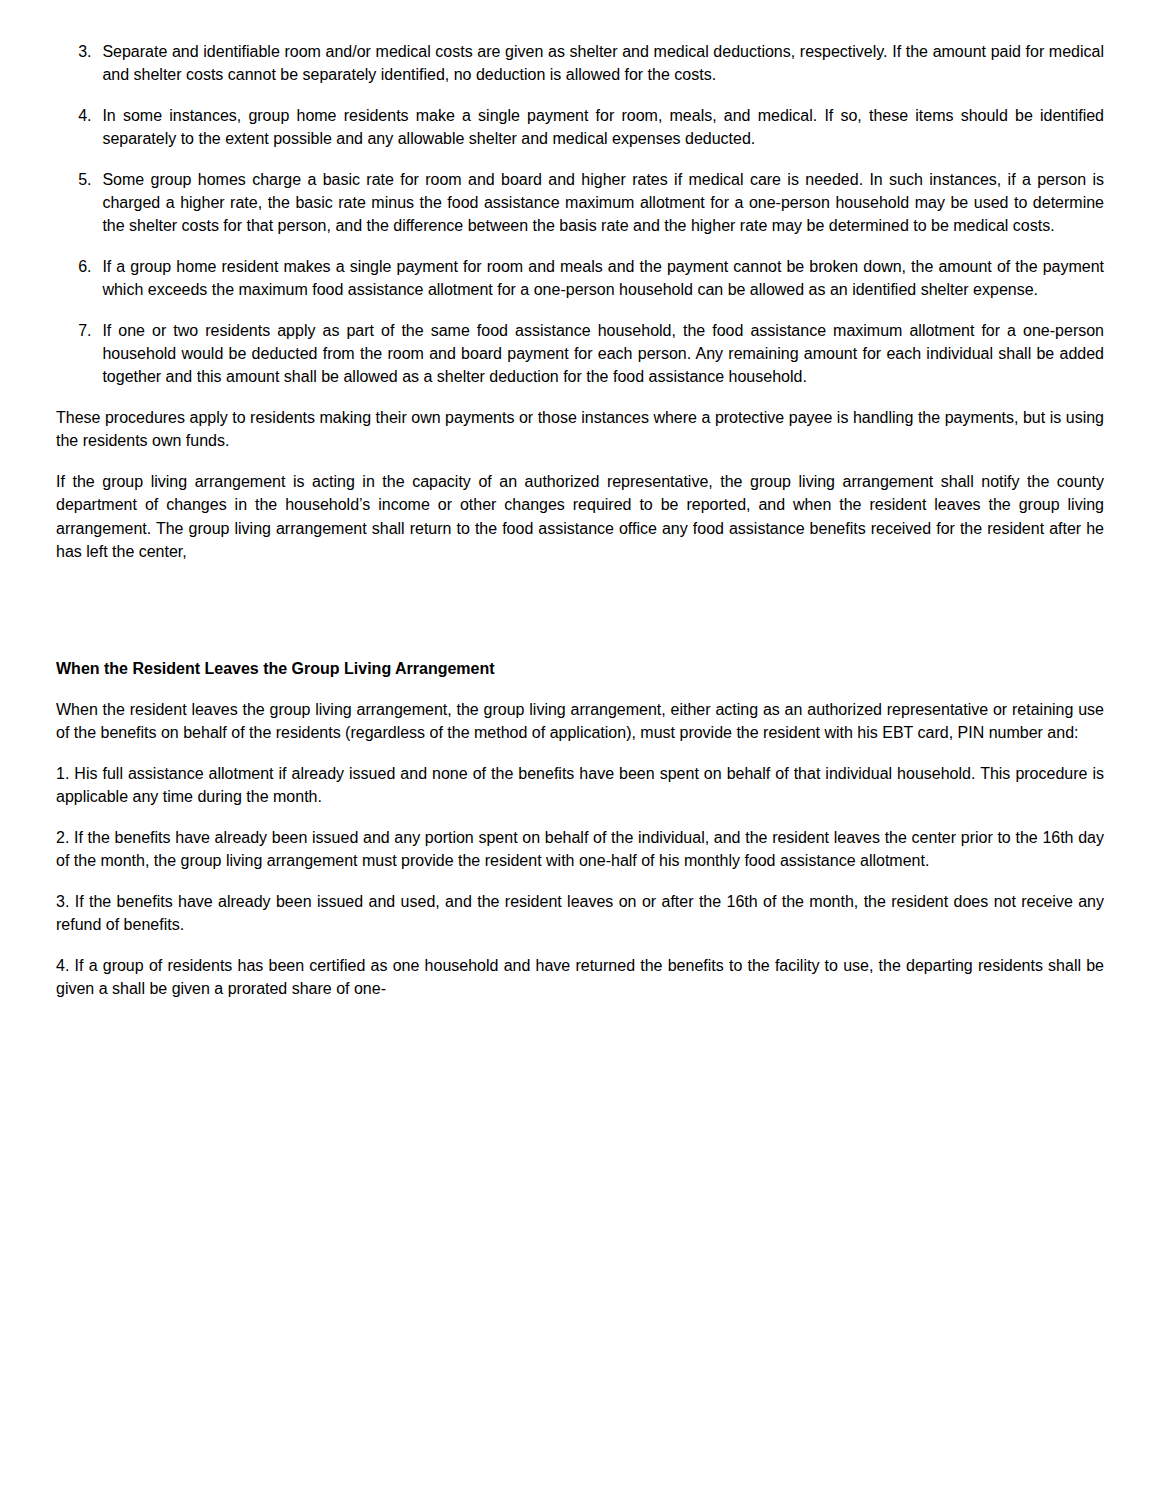Separate and identifiable room and/or medical costs are given as shelter and medical deductions, respectively. If the amount paid for medical and shelter costs cannot be separately identified, no deduction is allowed for the costs.
In some instances, group home residents make a single payment for room, meals, and medical. If so, these items should be identified separately to the extent possible and any allowable shelter and medical expenses deducted.
Some group homes charge a basic rate for room and board and higher rates if medical care is needed. In such instances, if a person is charged a higher rate, the basic rate minus the food assistance maximum allotment for a one-person household may be used to determine the shelter costs for that person, and the difference between the basis rate and the higher rate may be determined to be medical costs.
If a group home resident makes a single payment for room and meals and the payment cannot be broken down, the amount of the payment which exceeds the maximum food assistance allotment for a one-person household can be allowed as an identified shelter expense.
If one or two residents apply as part of the same food assistance household, the food assistance maximum allotment for a one-person household would be deducted from the room and board payment for each person. Any remaining amount for each individual shall be added together and this amount shall be allowed as a shelter deduction for the food assistance household.
These procedures apply to residents making their own payments or those instances where a protective payee is handling the payments, but is using the residents own funds.
If the group living arrangement is acting in the capacity of an authorized representative, the group living arrangement shall notify the county department of changes in the household’s income or other changes required to be reported, and when the resident leaves the group living arrangement. The group living arrangement shall return to the food assistance office any food assistance benefits received for the resident after he has left the center,
When the Resident Leaves the Group Living Arrangement
When the resident leaves the group living arrangement, the group living arrangement, either acting as an authorized representative or retaining use of the benefits on behalf of the residents (regardless of the method of application), must provide the resident with his EBT card, PIN number and:
1. His full assistance allotment if already issued and none of the benefits have been spent on behalf of that individual household. This procedure is applicable any time during the month.
2. If the benefits have already been issued and any portion spent on behalf of the individual, and the resident leaves the center prior to the 16th day of the month, the group living arrangement must provide the resident with one-half of his monthly food assistance allotment.
3. If the benefits have already been issued and used, and the resident leaves on or after the 16th of the month, the resident does not receive any refund of benefits.
4. If a group of residents has been certified as one household and have returned the benefits to the facility to use, the departing residents shall be given a shall be given a prorated share of one-